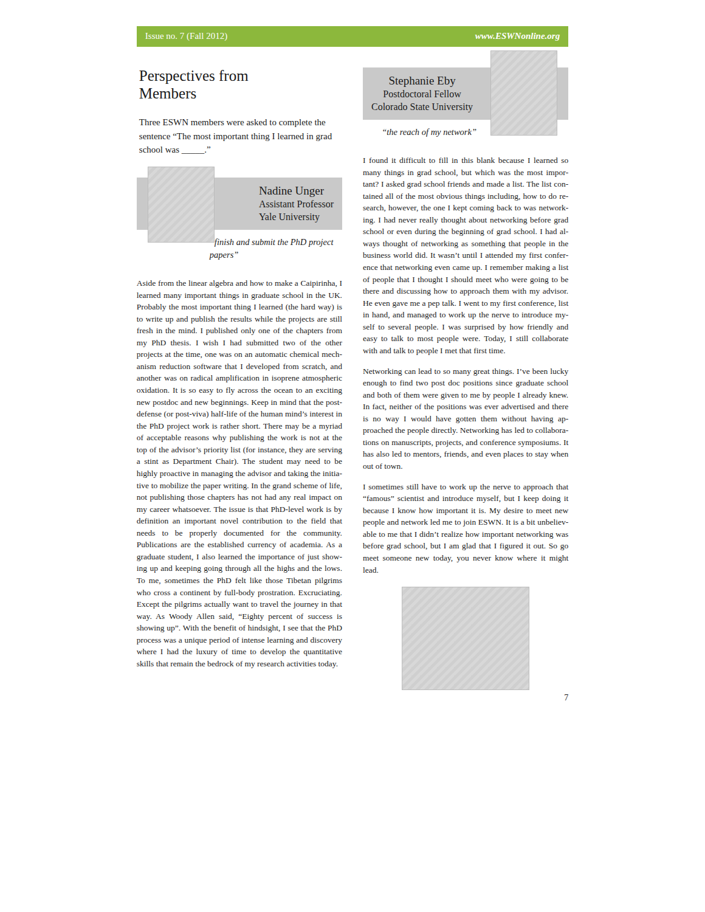Issue no. 7 (Fall 2012) www.ESWNonline.org
Perspectives from
Members
Three ESWN members were asked to complete the sentence “The most important thing I learned in grad school was _____.”
Nadine Unger Assistant Professor Yale University
“finish and submit the PhD project papers”
Aside from the linear algebra and how to make a Caipirinha, I learned many important things in graduate school in the UK. Probably the most important thing I learned (the hard way) is to write up and publish the results while the projects are still fresh in the mind. I published only one of the chapters from my PhD thesis. I wish I had submitted two of the other projects at the time, one was on an automatic chemical mechanism reduction software that I developed from scratch, and another was on radical amplification in isoprene atmospheric oxidation. It is so easy to fly across the ocean to an exciting new postdoc and new beginnings. Keep in mind that the post-defense (or post-viva) half-life of the human mind’s interest in the PhD project work is rather short. There may be a myriad of acceptable reasons why publishing the work is not at the top of the advisor’s priority list (for instance, they are serving a stint as Department Chair). The student may need to be highly proactive in managing the advisor and taking the initiative to mobilize the paper writing. In the grand scheme of life, not publishing those chapters has not had any real impact on my career whatsoever. The issue is that PhD-level work is by definition an important novel contribution to the field that needs to be properly documented for the community. Publications are the established currency of academia. As a graduate student, I also learned the importance of just showing up and keeping going through all the highs and the lows. To me, sometimes the PhD felt like those Tibetan pilgrims who cross a continent by full-body prostration. Excruciating. Except the pilgrims actually want to travel the journey in that way. As Woody Allen said, “Eighty percent of success is showing up”. With the benefit of hindsight, I see that the PhD process was a unique period of intense learning and discovery where I had the luxury of time to develop the quantitative skills that remain the bedrock of my research activities today.
Stephanie Eby Postdoctoral Fellow Colorado State University
“the reach of my network”
I found it difficult to fill in this blank because I learned so many things in grad school, but which was the most important? I asked grad school friends and made a list. The list contained all of the most obvious things including, how to do research, however, the one I kept coming back to was networking. I had never really thought about networking before grad school or even during the beginning of grad school. I had always thought of networking as something that people in the business world did. It wasn’t until I attended my first conference that networking even came up. I remember making a list of people that I thought I should meet who were going to be there and discussing how to approach them with my advisor. He even gave me a pep talk. I went to my first conference, list in hand, and managed to work up the nerve to introduce myself to several people. I was surprised by how friendly and easy to talk to most people were. Today, I still collaborate with and talk to people I met that first time.
Networking can lead to so many great things. I’ve been lucky enough to find two post doc positions since graduate school and both of them were given to me by people I already knew. In fact, neither of the positions was ever advertised and there is no way I would have gotten them without having approached the people directly. Networking has led to collaborations on manuscripts, projects, and conference symposiums. It has also led to mentors, friends, and even places to stay when out of town.
I sometimes still have to work up the nerve to approach that “famous” scientist and introduce myself, but I keep doing it because I know how important it is. My desire to meet new people and network led me to join ESWN. It is a bit unbelievable to me that I didn’t realize how important networking was before grad school, but I am glad that I figured it out. So go meet someone new today, you never know where it might lead.
7